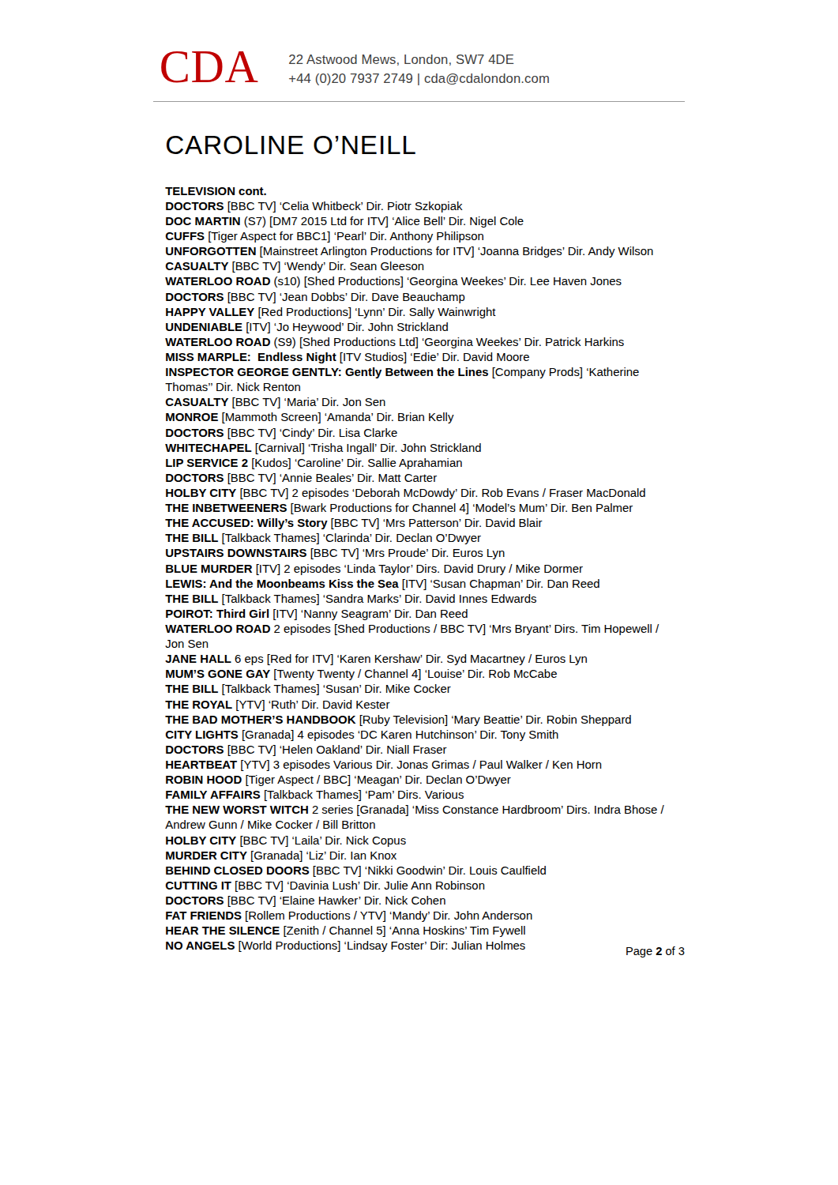CDA
22 Astwood Mews, London, SW7 4DE
+44 (0)20 7937 2749 | cda@cdalondon.com
CAROLINE O’NEILL
TELEVISION cont.
DOCTORS [BBC TV] ‘Celia Whitbeck’ Dir. Piotr Szkopiak
DOC MARTIN (S7) [DM7 2015 Ltd for ITV] ‘Alice Bell’ Dir. Nigel Cole
CUFFS [Tiger Aspect for BBC1] ‘Pearl’ Dir. Anthony Philipson
UNFORGOTTEN [Mainstreet Arlington Productions for ITV] ‘Joanna Bridges’ Dir. Andy Wilson
CASUALTY [BBC TV] ‘Wendy’ Dir. Sean Gleeson
WATERLOO ROAD (s10) [Shed Productions] ‘Georgina Weekes’ Dir. Lee Haven Jones
DOCTORS [BBC TV] ‘Jean Dobbs’ Dir. Dave Beauchamp
HAPPY VALLEY [Red Productions] ‘Lynn’ Dir. Sally Wainwright
UNDENIABLE [ITV] ‘Jo Heywood’ Dir. John Strickland
WATERLOO ROAD (S9) [Shed Productions Ltd] ‘Georgina Weekes’ Dir. Patrick Harkins
MISS MARPLE: Endless Night [ITV Studios] ‘Edie’ Dir. David Moore
INSPECTOR GEORGE GENTLY: Gently Between the Lines [Company Prods] ‘Katherine Thomas’’ Dir. Nick Renton
CASUALTY [BBC TV] ‘Maria’ Dir. Jon Sen
MONROE [Mammoth Screen] ‘Amanda’ Dir. Brian Kelly
DOCTORS [BBC TV] ‘Cindy’ Dir. Lisa Clarke
WHITECHAPEL [Carnival] ‘Trisha Ingall’ Dir. John Strickland
LIP SERVICE 2 [Kudos] ‘Caroline’ Dir. Sallie Aprahamian
DOCTORS [BBC TV] ‘Annie Beales’ Dir. Matt Carter
HOLBY CITY [BBC TV] 2 episodes ‘Deborah McDowdy’ Dir. Rob Evans / Fraser MacDonald
THE INBETWEENERS [Bwark Productions for Channel 4] ‘Model’s Mum’ Dir. Ben Palmer
THE ACCUSED: Willy’s Story [BBC TV] ‘Mrs Patterson’ Dir. David Blair
THE BILL [Talkback Thames] ‘Clarinda’ Dir. Declan O’Dwyer
UPSTAIRS DOWNSTAIRS [BBC TV] ‘Mrs Proude’ Dir. Euros Lyn
BLUE MURDER [ITV] 2 episodes ‘Linda Taylor’ Dirs. David Drury / Mike Dormer
LEWIS: And the Moonbeams Kiss the Sea [ITV] ‘Susan Chapman’ Dir. Dan Reed
THE BILL [Talkback Thames] ‘Sandra Marks’ Dir. David Innes Edwards
POIROT: Third Girl [ITV] ‘Nanny Seagram’ Dir. Dan Reed
WATERLOO ROAD 2 episodes [Shed Productions / BBC TV] ‘Mrs Bryant’ Dirs. Tim Hopewell / Jon Sen
JANE HALL 6 eps [Red for ITV] ‘Karen Kershaw’ Dir. Syd Macartney / Euros Lyn
MUM’S GONE GAY [Twenty Twenty / Channel 4] ‘Louise’ Dir. Rob McCabe
THE BILL [Talkback Thames] ‘Susan’ Dir. Mike Cocker
THE ROYAL [YTV] ‘Ruth’ Dir. David Kester
THE BAD MOTHER’S HANDBOOK [Ruby Television] ‘Mary Beattie’ Dir. Robin Sheppard
CITY LIGHTS [Granada] 4 episodes ‘DC Karen Hutchinson’ Dir. Tony Smith
DOCTORS [BBC TV] ‘Helen Oakland’ Dir. Niall Fraser
HEARTBEAT [YTV] 3 episodes Various Dir. Jonas Grimas / Paul Walker / Ken Horn
ROBIN HOOD [Tiger Aspect / BBC] ‘Meagan’ Dir. Declan O’Dwyer
FAMILY AFFAIRS [Talkback Thames] ‘Pam’ Dirs. Various
THE NEW WORST WITCH 2 series [Granada] ‘Miss Constance Hardbroom’ Dirs. Indra Bhose / Andrew Gunn / Mike Cocker / Bill Britton
HOLBY CITY [BBC TV] ‘Laila’ Dir. Nick Copus
MURDER CITY [Granada] ‘Liz’ Dir. Ian Knox
BEHIND CLOSED DOORS [BBC TV] ‘Nikki Goodwin’ Dir. Louis Caulfield
CUTTING IT [BBC TV] ‘Davinia Lush’ Dir. Julie Ann Robinson
DOCTORS [BBC TV] ‘Elaine Hawker’ Dir. Nick Cohen
FAT FRIENDS [Rollem Productions / YTV] ‘Mandy’ Dir. John Anderson
HEAR THE SILENCE [Zenith / Channel 5] ‘Anna Hoskins’ Tim Fywell
NO ANGELS [World Productions] ‘Lindsay Foster’ Dir: Julian Holmes
Page 2 of 3